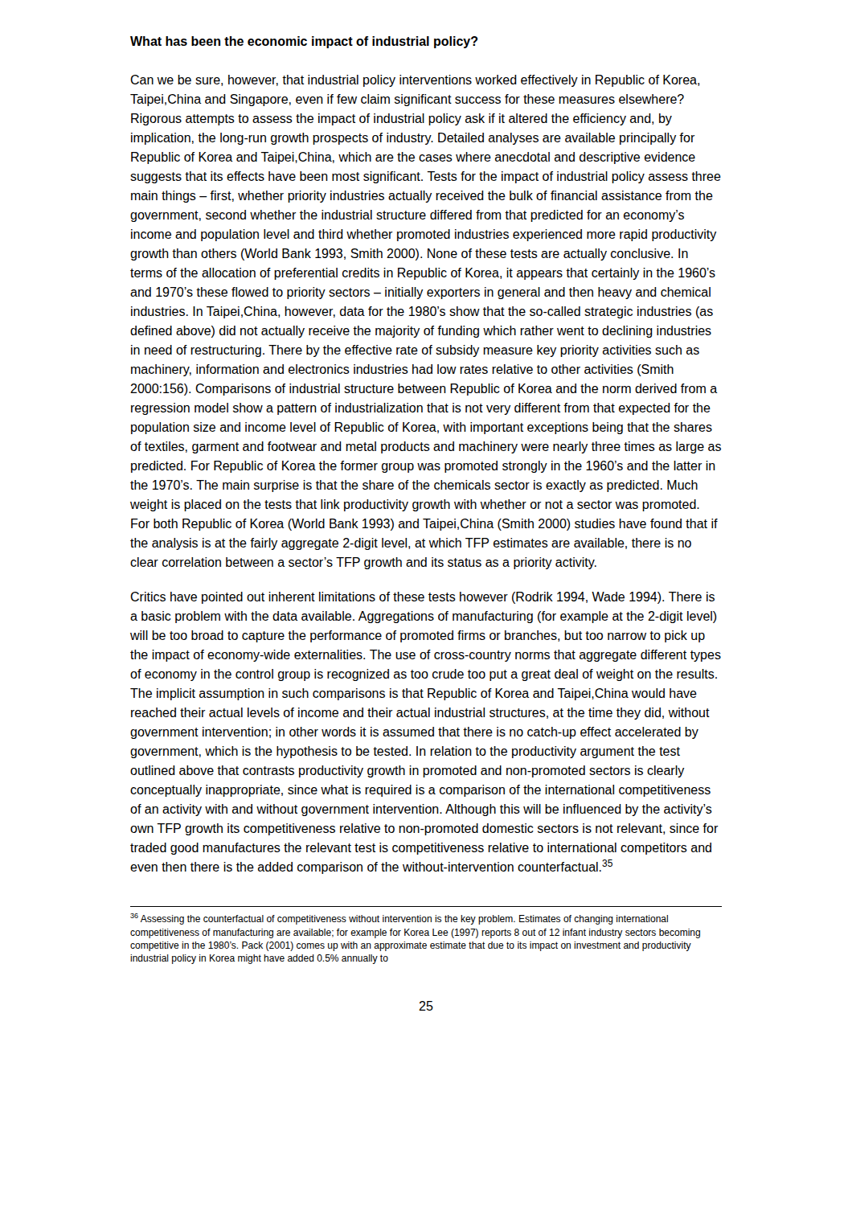What has been the economic impact of industrial policy?
Can we be sure, however, that industrial policy interventions worked effectively in Republic of Korea, Taipei,China and Singapore, even if few claim significant success for these measures elsewhere? Rigorous attempts to assess the impact of industrial policy ask if it altered the efficiency and, by implication, the long-run growth prospects of industry. Detailed analyses are available principally for Republic of Korea and Taipei,China, which are the cases where anecdotal and descriptive evidence suggests that its effects have been most significant. Tests for the impact of industrial policy assess three main things – first, whether priority industries actually received the bulk of financial assistance from the government, second whether the industrial structure differed from that predicted for an economy’s income and population level and third whether promoted industries experienced more rapid productivity growth than others (World Bank 1993, Smith 2000). None of these tests are actually conclusive. In terms of the allocation of preferential credits in Republic of Korea, it appears that certainly in the 1960’s and 1970’s these flowed to priority sectors – initially exporters in general and then heavy and chemical industries. In Taipei,China, however, data for the 1980’s show that the so-called strategic industries (as defined above) did not actually receive the majority of funding which rather went to declining industries in need of restructuring. There by the effective rate of subsidy measure key priority activities such as machinery, information and electronics industries had low rates relative to other activities (Smith 2000:156). Comparisons of industrial structure between Republic of Korea and the norm derived from a regression model show a pattern of industrialization that is not very different from that expected for the population size and income level of Republic of Korea, with important exceptions being that the shares of textiles, garment and footwear and metal products and machinery were nearly three times as large as predicted. For Republic of Korea the former group was promoted strongly in the 1960’s and the latter in the 1970’s. The main surprise is that the share of the chemicals sector is exactly as predicted. Much weight is placed on the tests that link productivity growth with whether or not a sector was promoted. For both Republic of Korea (World Bank 1993) and Taipei,China (Smith 2000) studies have found that if the analysis is at the fairly aggregate 2-digit level, at which TFP estimates are available, there is no clear correlation between a sector’s TFP growth and its status as a priority activity.
Critics have pointed out inherent limitations of these tests however (Rodrik 1994, Wade 1994). There is a basic problem with the data available. Aggregations of manufacturing (for example at the 2-digit level) will be too broad to capture the performance of promoted firms or branches, but too narrow to pick up the impact of economy-wide externalities. The use of cross-country norms that aggregate different types of economy in the control group is recognized as too crude too put a great deal of weight on the results. The implicit assumption in such comparisons is that Republic of Korea and Taipei,China would have reached their actual levels of income and their actual industrial structures, at the time they did, without government intervention; in other words it is assumed that there is no catch-up effect accelerated by government, which is the hypothesis to be tested. In relation to the productivity argument the test outlined above that contrasts productivity growth in promoted and non-promoted sectors is clearly conceptually inappropriate, since what is required is a comparison of the international competitiveness of an activity with and without government intervention. Although this will be influenced by the activity’s own TFP growth its competitiveness relative to non-promoted domestic sectors is not relevant, since for traded good manufactures the relevant test is competitiveness relative to international competitors and even then there is the added comparison of the without-intervention counterfactual.35
36 Assessing the counterfactual of competitiveness without intervention is the key problem. Estimates of changing international competitiveness of manufacturing are available; for example for Korea Lee (1997) reports 8 out of 12 infant industry sectors becoming competitive in the 1980’s. Pack (2001) comes up with an approximate estimate that due to its impact on investment and productivity industrial policy in Korea might have added 0.5% annually to
25